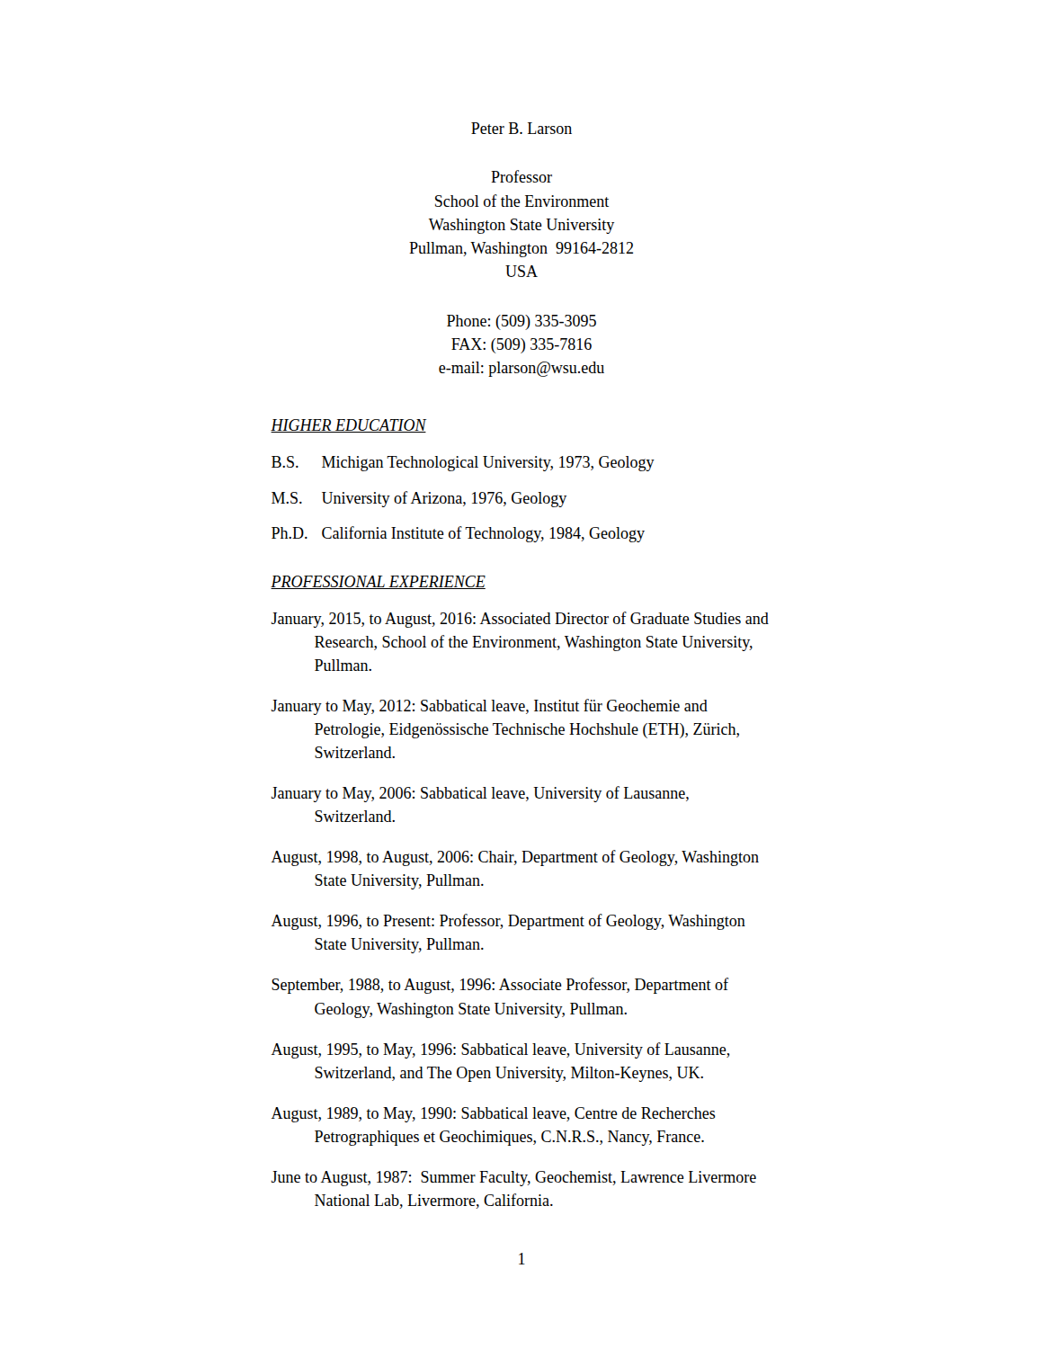Peter B. Larson
Professor
School of the Environment
Washington State University
Pullman, Washington 99164-2812
USA
Phone: (509) 335-3095
FAX: (509) 335-7816
e-mail: plarson@wsu.edu
HIGHER EDUCATION
B.S.
Michigan Technological University, 1973, Geology
M.S.
University of Arizona, 1976, Geology
Ph.D.
California Institute of Technology, 1984, Geology
PROFESSIONAL EXPERIENCE
January, 2015, to August, 2016: Associated Director of Graduate Studies and Research, School of the Environment, Washington State University, Pullman.
January to May, 2012: Sabbatical leave, Institut für Geochemie and Petrologie, Eidgenössische Technische Hochshule (ETH), Zürich, Switzerland.
January to May, 2006: Sabbatical leave, University of Lausanne, Switzerland.
August, 1998, to August, 2006: Chair, Department of Geology, Washington State University, Pullman.
August, 1996, to Present: Professor, Department of Geology, Washington State University, Pullman.
September, 1988, to August, 1996: Associate Professor, Department of Geology, Washington State University, Pullman.
August, 1995, to May, 1996: Sabbatical leave, University of Lausanne, Switzerland, and The Open University, Milton-Keynes, UK.
August, 1989, to May, 1990: Sabbatical leave, Centre de Recherches Petrographiques et Geochimiques, C.N.R.S., Nancy, France.
June to August, 1987: Summer Faculty, Geochemist, Lawrence Livermore National Lab, Livermore, California.
1